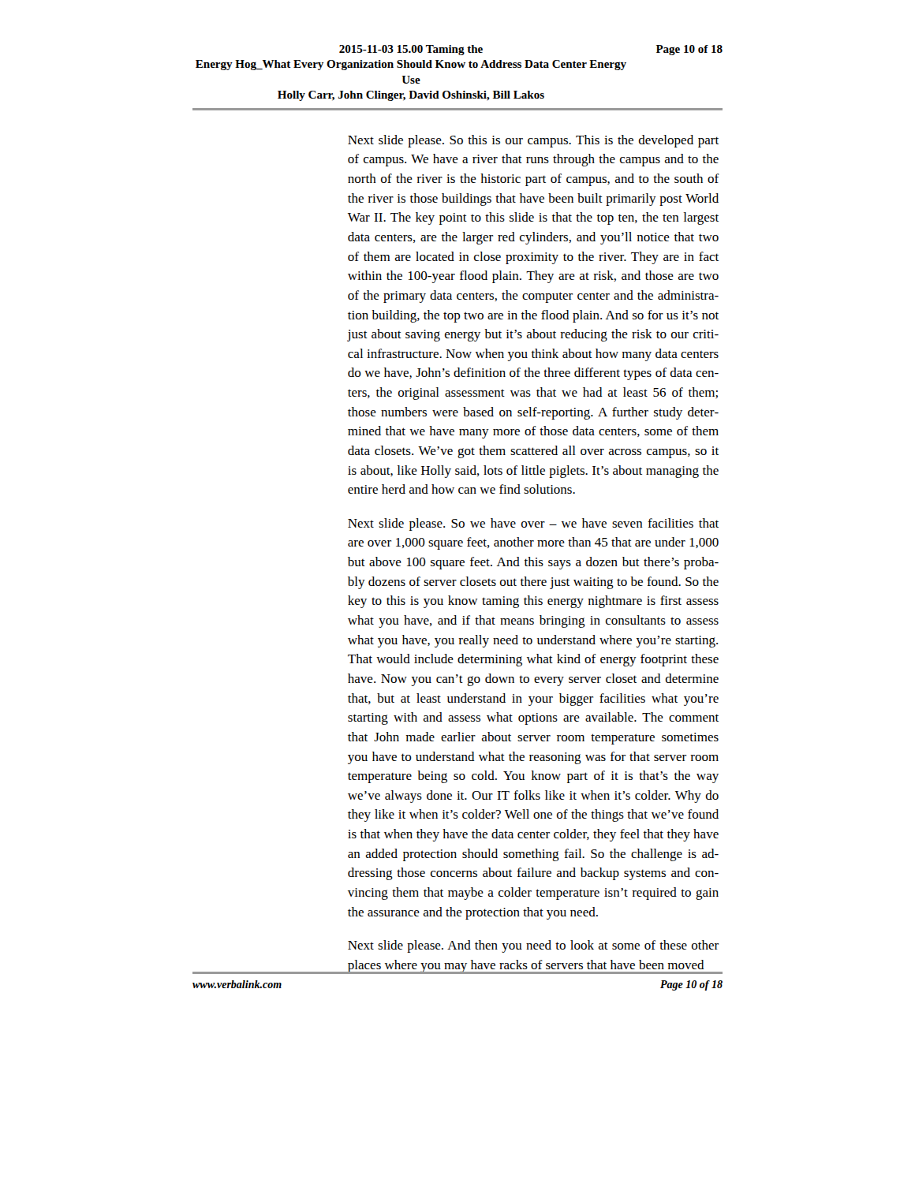2015-11-03 15.00 Taming the Energy Hog_What Every Organization Should Know to Address Data Center Energy Use Holly Carr, John Clinger, David Oshinski, Bill Lakos
Page 10 of 18
Next slide please. So this is our campus. This is the developed part of campus. We have a river that runs through the campus and to the north of the river is the historic part of campus, and to the south of the river is those buildings that have been built primarily post World War II. The key point to this slide is that the top ten, the ten largest data centers, are the larger red cylinders, and you’ll notice that two of them are located in close proximity to the river. They are in fact within the 100-year flood plain. They are at risk, and those are two of the primary data centers, the computer center and the administration building, the top two are in the flood plain. And so for us it’s not just about saving energy but it’s about reducing the risk to our critical infrastructure. Now when you think about how many data centers do we have, John’s definition of the three different types of data centers, the original assessment was that we had at least 56 of them; those numbers were based on self-reporting. A further study determined that we have many more of those data centers, some of them data closets. We’ve got them scattered all over across campus, so it is about, like Holly said, lots of little piglets. It’s about managing the entire herd and how can we find solutions.
Next slide please. So we have over – we have seven facilities that are over 1,000 square feet, another more than 45 that are under 1,000 but above 100 square feet. And this says a dozen but there’s probably dozens of server closets out there just waiting to be found. So the key to this is you know taming this energy nightmare is first assess what you have, and if that means bringing in consultants to assess what you have, you really need to understand where you’re starting. That would include determining what kind of energy footprint these have. Now you can’t go down to every server closet and determine that, but at least understand in your bigger facilities what you’re starting with and assess what options are available. The comment that John made earlier about server room temperature sometimes you have to understand what the reasoning was for that server room temperature being so cold. You know part of it is that’s the way we’ve always done it. Our IT folks like it when it’s colder. Why do they like it when it’s colder? Well one of the things that we’ve found is that when they have the data center colder, they feel that they have an added protection should something fail. So the challenge is addressing those concerns about failure and backup systems and convincing them that maybe a colder temperature isn’t required to gain the assurance and the protection that you need.
Next slide please. And then you need to look at some of these other places where you may have racks of servers that have been moved
www.verbalink.com Page 10 of 18